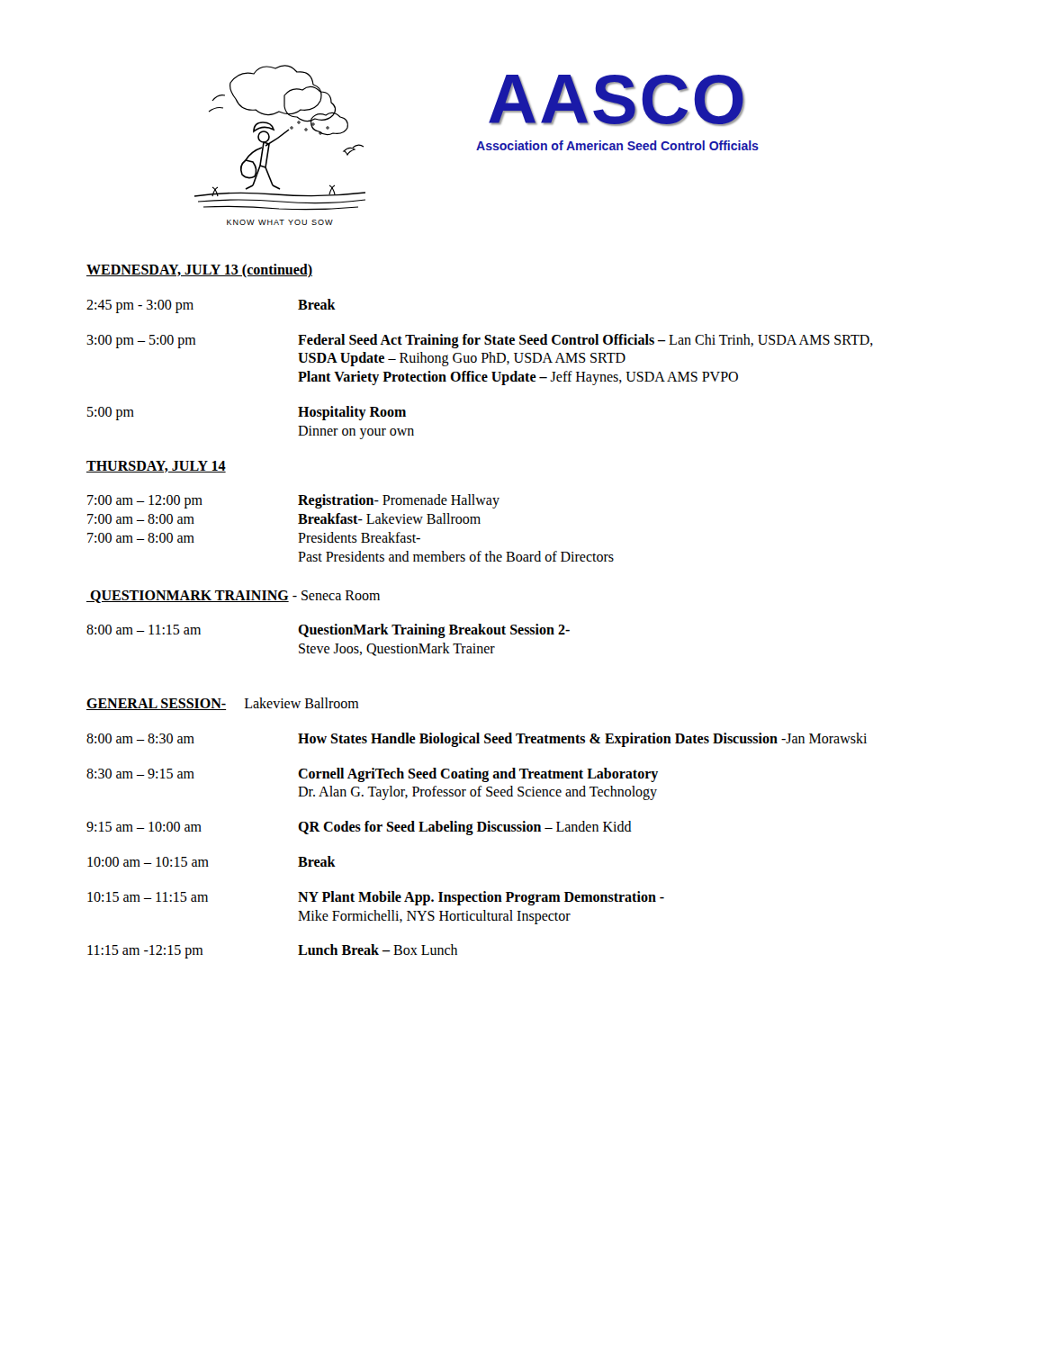KNOW WHAT YOU SOW
AASCO
Association of American Seed Control Officials
WEDNESDAY, JULY 13 (continued)
| 2:45 pm - 3:00 pm | Break |
| 3:00 pm – 5:00 pm | Federal Seed Act Training for State Seed Control Officials – Lan Chi Trinh, USDA AMS SRTD, USDA Update – Ruihong Guo PhD, USDA AMS SRTD Plant Variety Protection Office Update – Jeff Haynes, USDA AMS PVPO |
| 5:00 pm | Hospitality Room Dinner on your own |
THURSDAY, JULY 14
| 7:00 am – 12:00 pm | Registration - Promenade Hallway |
| 7:00 am – 8:00 am | Breakfast - Lakeview Ballroom |
| 7:00 am – 8:00 am | Presidents Breakfast- Past Presidents and members of the Board of Directors |
QUESTIONMARK TRAINING - Seneca Room
| 8:00 am – 11:15 am | QuestionMark Training Breakout Session 2- Steve Joos, QuestionMark Trainer |
GENERAL SESSION- Lakeview Ballroom
| 8:00 am – 8:30 am | How States Handle Biological Seed Treatments & Expiration Dates Discussion -Jan Morawski |
| 8:30 am – 9:15 am | Cornell AgriTech Seed Coating and Treatment Laboratory Dr. Alan G. Taylor, Professor of Seed Science and Technology |
| 9:15 am – 10:00 am | QR Codes for Seed Labeling Discussion – Landen Kidd |
| 10:00 am – 10:15 am | Break |
| 10:15 am – 11:15 am | NY Plant Mobile App. Inspection Program Demonstration - Mike Formichelli, NYS Horticultural Inspector |
| 11:15 am -12:15 pm | Lunch Break – Box Lunch |